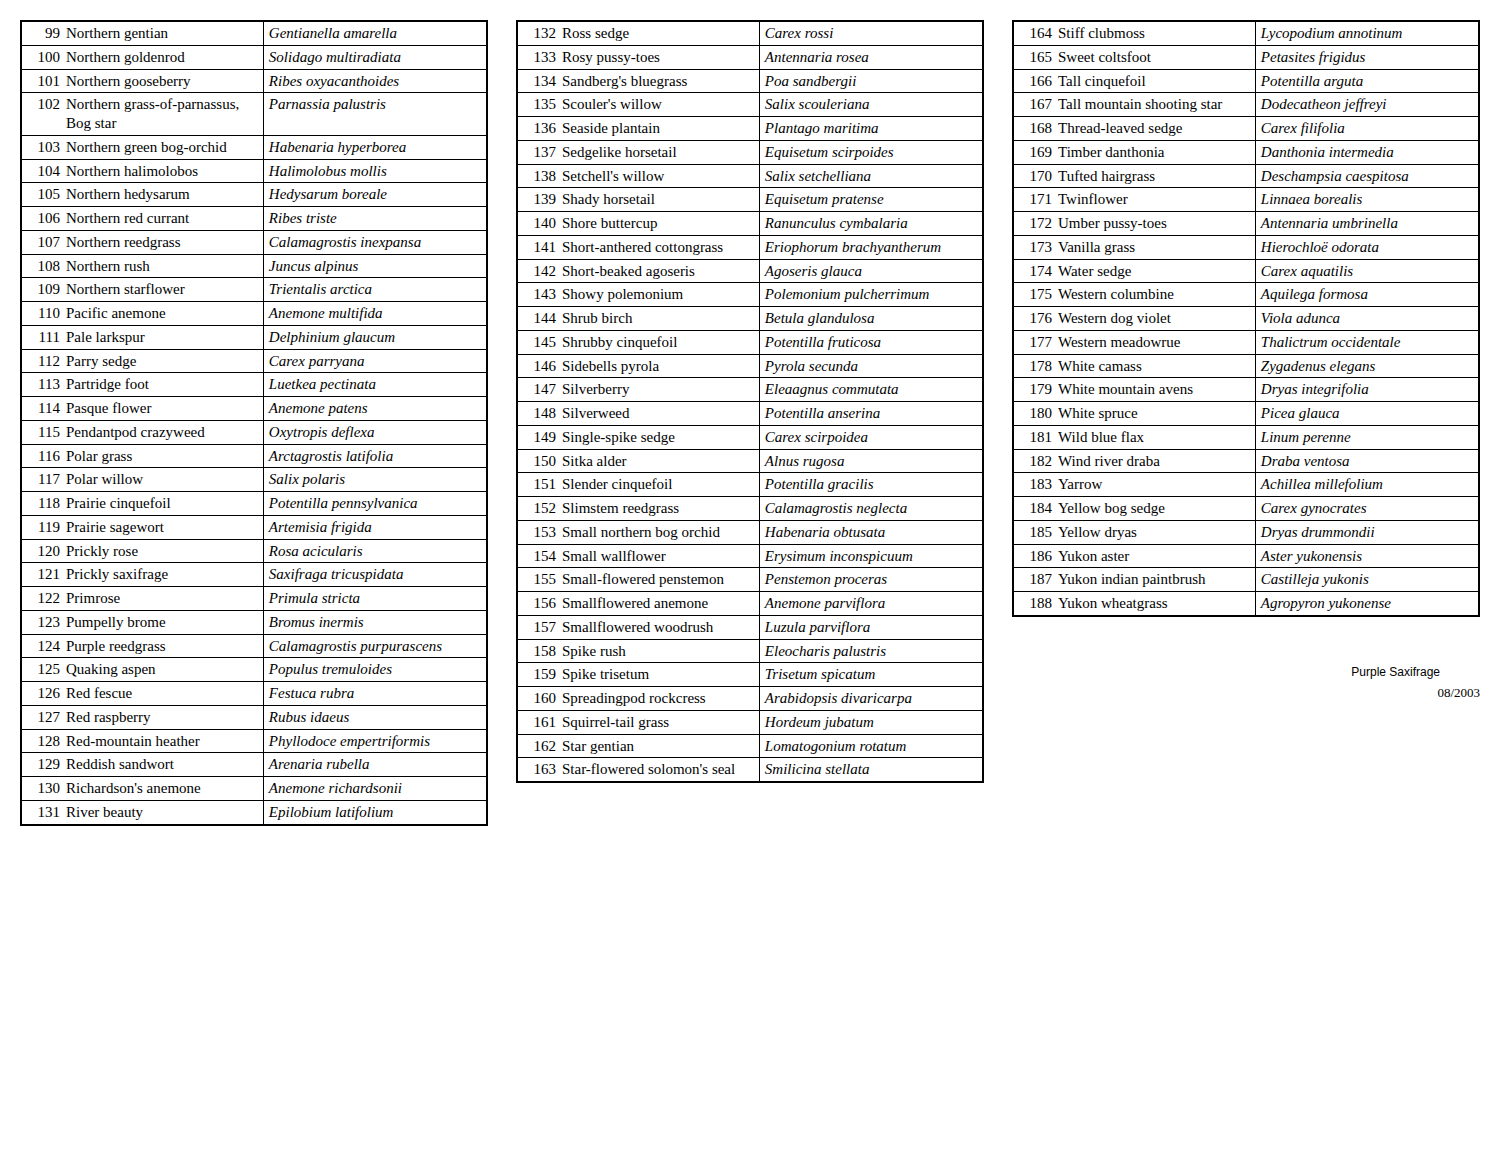| 99 | Northern gentian | Gentianella amarella |
| 100 | Northern goldenrod | Solidago multiradiata |
| 101 | Northern gooseberry | Ribes oxyacanthoides |
| 102 | Northern grass-of-parnassus, Bog star | Parnassia palustris |
| 103 | Northern green bog-orchid | Habenaria hyperborea |
| 104 | Northern halimolobos | Halimolobus mollis |
| 105 | Northern hedysarum | Hedysarum boreale |
| 106 | Northern red currant | Ribes triste |
| 107 | Northern reedgrass | Calamagrostis inexpansa |
| 108 | Northern rush | Juncus alpinus |
| 109 | Northern starflower | Trientalis arctica |
| 110 | Pacific anemone | Anemone multifida |
| 111 | Pale larkspur | Delphinium glaucum |
| 112 | Parry sedge | Carex parryana |
| 113 | Partridge foot | Luetkea pectinata |
| 114 | Pasque flower | Anemone patens |
| 115 | Pendantpod crazyweed | Oxytropis deflexa |
| 116 | Polar grass | Arctagrostis latifolia |
| 117 | Polar willow | Salix polaris |
| 118 | Prairie cinquefoil | Potentilla pennsylvanica |
| 119 | Prairie sagewort | Artemisia frigida |
| 120 | Prickly rose | Rosa acicularis |
| 121 | Prickly saxifrage | Saxifraga tricuspidata |
| 122 | Primrose | Primula stricta |
| 123 | Pumpelly brome | Bromus inermis |
| 124 | Purple reedgrass | Calamagrostis purpurascens |
| 125 | Quaking aspen | Populus tremuloides |
| 126 | Red fescue | Festuca rubra |
| 127 | Red raspberry | Rubus idaeus |
| 128 | Red-mountain heather | Phyllodoce empertriformis |
| 129 | Reddish sandwort | Arenaria rubella |
| 130 | Richardson's anemone | Anemone richardsonii |
| 131 | River beauty | Epilobium latifolium |
| 132 | Ross sedge | Carex rossi |
| 133 | Rosy pussy-toes | Antennaria rosea |
| 134 | Sandberg's bluegrass | Poa sandbergii |
| 135 | Scouler's willow | Salix scouleriana |
| 136 | Seaside plantain | Plantago maritima |
| 137 | Sedgelike horsetail | Equisetum scirpoides |
| 138 | Setchell's willow | Salix setchelliana |
| 139 | Shady horsetail | Equisetum pratense |
| 140 | Shore buttercup | Ranunculus cymbalaria |
| 141 | Short-anthered cottongrass | Eriophorum brachyantherum |
| 142 | Short-beaked agoseris | Agoseris glauca |
| 143 | Showy polemonium | Polemonium pulcherrimum |
| 144 | Shrub birch | Betula glandulosa |
| 145 | Shrubby cinquefoil | Potentilla fruticosa |
| 146 | Sidebells pyrola | Pyrola secunda |
| 147 | Silverberry | Eleaagnus commutata |
| 148 | Silverweed | Potentilla anserina |
| 149 | Single-spike sedge | Carex scirpoidea |
| 150 | Sitka alder | Alnus rugosa |
| 151 | Slender cinquefoil | Potentilla gracilis |
| 152 | Slimstem reedgrass | Calamagrostis neglecta |
| 153 | Small northern bog orchid | Habenaria obtusata |
| 154 | Small wallflower | Erysimum inconspicuum |
| 155 | Small-flowered penstemon | Penstemon proceras |
| 156 | Smallflowered anemone | Anemone parviflora |
| 157 | Smallflowered woodrush | Luzula parviflora |
| 158 | Spike rush | Eleocharis palustris |
| 159 | Spike trisetum | Trisetum spicatum |
| 160 | Spreadingpod rockcress | Arabidopsis divaricarpa |
| 161 | Squirrel-tail grass | Hordeum jubatum |
| 162 | Star gentian | Lomatogonium rotatum |
| 163 | Star-flowered solomon's seal | Smilicina stellata |
| 164 | Stiff clubmoss | Lycopodium annotinum |
| 165 | Sweet coltsfoot | Petasites frigidus |
| 166 | Tall cinquefoil | Potentilla arguta |
| 167 | Tall mountain shooting star | Dodecatheon jeffreyi |
| 168 | Thread-leaved sedge | Carex filifolia |
| 169 | Timber danthonia | Danthonia intermedia |
| 170 | Tufted hairgrass | Deschampsia caespitosa |
| 171 | Twinflower | Linnaea borealis |
| 172 | Umber pussy-toes | Antennaria umbrinella |
| 173 | Vanilla grass | Hierochloë odorata |
| 174 | Water sedge | Carex aquatilis |
| 175 | Western columbine | Aquilega formosa |
| 176 | Western dog violet | Viola adunca |
| 177 | Western meadowrue | Thalictrum occidentale |
| 178 | White camass | Zygadenus elegans |
| 179 | White mountain avens | Dryas integrifolia |
| 180 | White spruce | Picea glauca |
| 181 | Wild blue flax | Linum perenne |
| 182 | Wind river draba | Draba ventosa |
| 183 | Yarrow | Achillea millefolium |
| 184 | Yellow bog sedge | Carex gynocrates |
| 185 | Yellow dryas | Dryas drummondii |
| 186 | Yukon aster | Aster yukonensis |
| 187 | Yukon indian paintbrush | Castilleja yukonis |
| 188 | Yukon wheatgrass | Agropyron yukonense |
Purple Saxifrage
08/2003